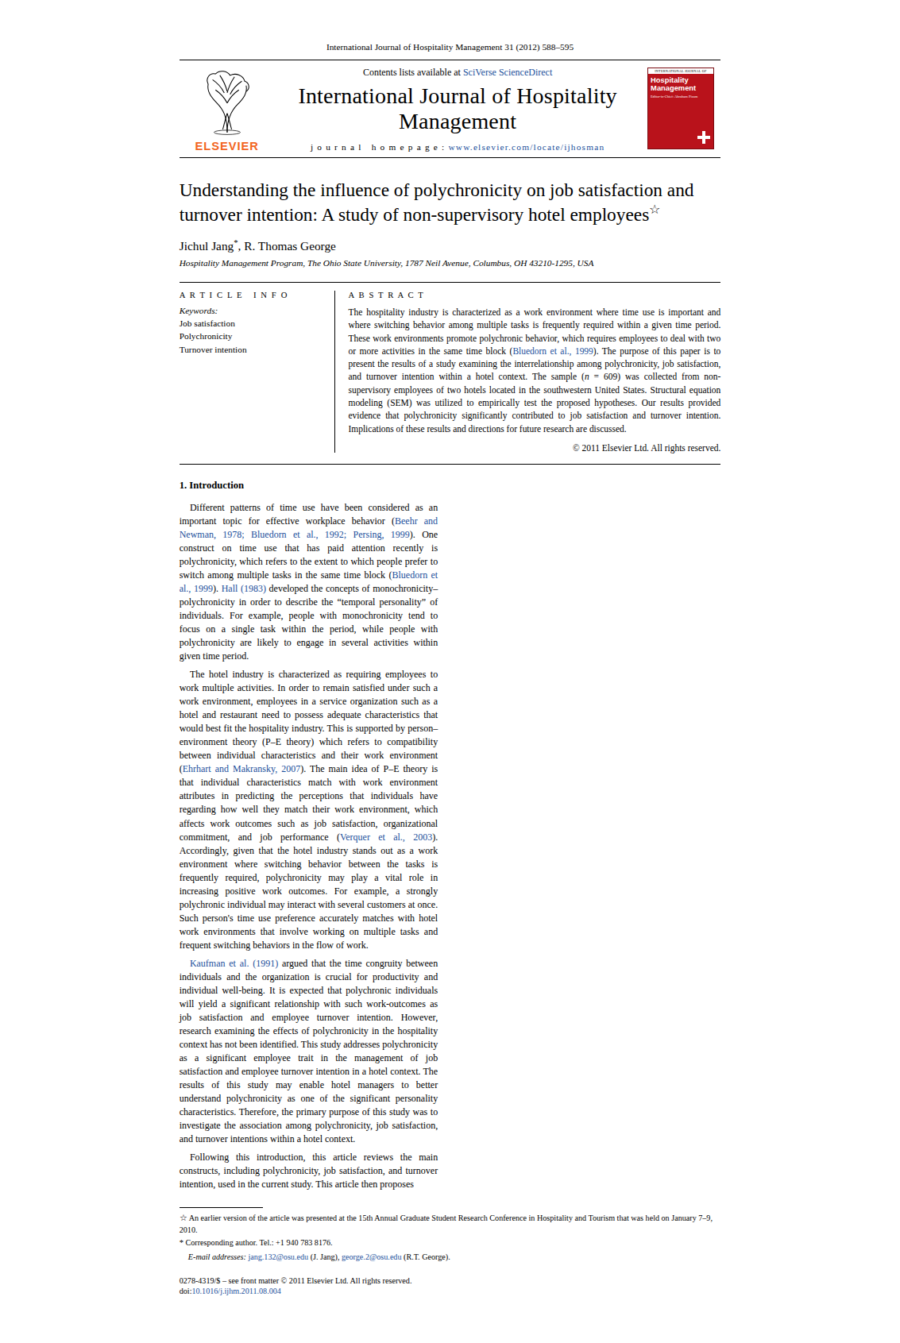International Journal of Hospitality Management 31 (2012) 588–595
ELSEVIER
Contents lists available at SciVerse ScienceDirect
International Journal of Hospitality Management
j o u r n a l h o m e p a g e : www.elsevier.com/locate/ijhosman
INTERNATIONAL JOURNAL OF
Hospitality
Management
Editor-in-Chief: Abraham Pizam
Understanding the influence of polychronicity on job satisfaction and turnover intention: A study of non-supervisory hotel employees☆
Jichul Jang*, R. Thomas George
Hospitality Management Program, The Ohio State University, 1787 Neil Avenue, Columbus, OH 43210-1295, USA
A R T I C L E I N F O
Keywords:
Job satisfaction
Polychronicity
Turnover intention
A B S T R A C T
The hospitality industry is characterized as a work environment where time use is important and where switching behavior among multiple tasks is frequently required within a given time period. These work environments promote polychronic behavior, which requires employees to deal with two or more activities in the same time block (Bluedorn et al., 1999). The purpose of this paper is to present the results of a study examining the interrelationship among polychronicity, job satisfaction, and turnover intention within a hotel context. The sample (n = 609) was collected from non-supervisory employees of two hotels located in the southwestern United States. Structural equation modeling (SEM) was utilized to empirically test the proposed hypotheses. Our results provided evidence that polychronicity significantly contributed to job satisfaction and turnover intention. Implications of these results and directions for future research are discussed.
© 2011 Elsevier Ltd. All rights reserved.
1. Introduction
Different patterns of time use have been considered as an important topic for effective workplace behavior (Beehr and Newman, 1978; Bluedorn et al., 1992; Persing, 1999). One construct on time use that has paid attention recently is polychronicity, which refers to the extent to which people prefer to switch among multiple tasks in the same time block (Bluedorn et al., 1999). Hall (1983) developed the concepts of monochronicity–polychronicity in order to describe the “temporal personality” of individuals. For example, people with monochronicity tend to focus on a single task within the period, while people with polychronicity are likely to engage in several activities within given time period.
The hotel industry is characterized as requiring employees to work multiple activities. In order to remain satisfied under such a work environment, employees in a service organization such as a hotel and restaurant need to possess adequate characteristics that would best fit the hospitality industry. This is supported by person–environment theory (P–E theory) which refers to compatibility between individual characteristics and their work environment (Ehrhart and Makransky, 2007). The main idea of P–E theory is that individual characteristics match with work environment attributes in predicting the perceptions that individuals have regarding how well they match their work environment, which affects work outcomes such as job satisfaction, organizational commitment, and job performance (Verquer et al., 2003). Accordingly, given that the hotel industry stands out as a work environment where switching behavior between the tasks is frequently required, polychronicity may play a vital role in increasing positive work outcomes. For example, a strongly polychronic individual may interact with several customers at once. Such person's time use preference accurately matches with hotel work environments that involve working on multiple tasks and frequent switching behaviors in the flow of work.
Kaufman et al. (1991) argued that the time congruity between individuals and the organization is crucial for productivity and individual well-being. It is expected that polychronic individuals will yield a significant relationship with such work-outcomes as job satisfaction and employee turnover intention. However, research examining the effects of polychronicity in the hospitality context has not been identified. This study addresses polychronicity as a significant employee trait in the management of job satisfaction and employee turnover intention in a hotel context. The results of this study may enable hotel managers to better understand polychronicity as one of the significant personality characteristics. Therefore, the primary purpose of this study was to investigate the association among polychronicity, job satisfaction, and turnover intentions within a hotel context.
Following this introduction, this article reviews the main constructs, including polychronicity, job satisfaction, and turnover intention, used in the current study. This article then proposes
spacer
spacer
☆ An earlier version of the article was presented at the 15th Annual Graduate Student Research Conference in Hospitality and Tourism that was held on January 7–9, 2010.
* Corresponding author. Tel.: +1 940 783 8176.
E-mail addresses: jang.132@osu.edu (J. Jang), george.2@osu.edu (R.T. George).
0278-4319/$ – see front matter © 2011 Elsevier Ltd. All rights reserved.
doi:10.1016/j.ijhm.2011.08.004